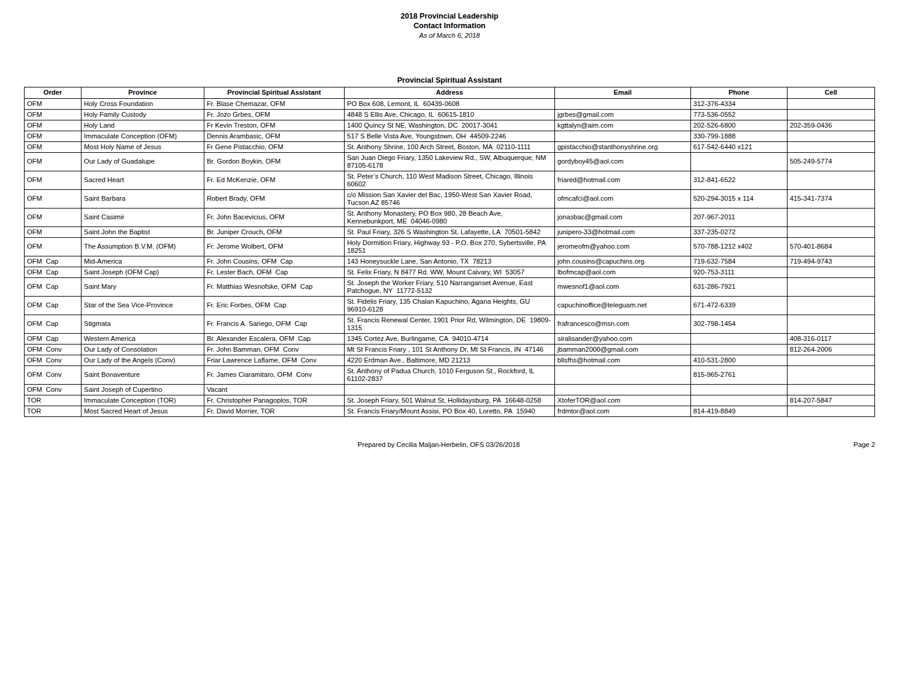2018 Provincial Leadership
Contact Information
As of March 6, 2018
Provincial Spiritual Assistant
| Order | Province | Provincial Spiritual Assistant | Address | Email | Phone | Cell |
| --- | --- | --- | --- | --- | --- | --- |
| OFM | Holy Cross Foundation | Fr. Blase Chemazar, OFM | PO Box 608, Lemont, IL 60439-0608 | | 312-376-4334 | |
| OFM | Holy Family Custody | Fr. Jozo Grbes, OFM | 4848 S Ellis Ave, Chicago, IL 60615-1810 | jgrbes@gmail.com | 773-536-0552 | |
| OFM | Holy Land | Fr Kevin Treston, OFM | 1400 Quincy St NE, Washington, DC 20017-3041 | kgttalyn@aim.com | 202-526-6800 | 202-359-0436 |
| OFM | Immaculate Conception (OFM) | Dennis Arambasic, OFM | 517 S Belle Vista Ave, Youngstown, OH 44509-2246 | | 330-799-1888 | |
| OFM | Most Holy Name of Jesus | Fr Gene Pistacchio, OFM | St. Anthony Shrine, 100 Arch Street, Boston, MA 02110-1111 | gpistacchio@stanthonyshrine.org | 617-542-6440 x121 | |
| OFM | Our Lady of Guadalupe | Br. Gordon Boykin, OFM | San Juan Diego Friary, 1350 Lakeview Rd., SW, Albuquerque, NM 87105-6178 | gordyboy45@aol.com | | 505-249-5774 |
| OFM | Sacred Heart | Fr. Ed McKenzie, OFM | St. Peter’s Church, 110 West Madison Street, Chicago, Illinois 60602 | friared@hotmail.com | 312-841-6522 | |
| OFM | Saint Barbara | Robert Brady, OFM | c/o Mission San Xavier del Bac, 1950-West San Xavier Road, Tucson AZ 85746 | ofmcafci@aol.com | 520-294-3015 x 114 | 415-341-7374 |
| OFM | Saint Casimir | Fr. John Bacevicius, OFM | St. Anthony Monastery, PO Box 980, 28 Beach Ave, Kennebunkport, ME 04046-0980 | jonasbac@gmail.com | 207-967-2011 | |
| OFM | Saint John the Baptist | Br. Juniper Crouch, OFM | St. Paul Friary, 326 S Washington St, Lafayette, LA 70501-5842 | junipero-33@hotmail.com | 337-235-0272 | |
| OFM | The Assumption B.V.M. (OFM) | Fr. Jerome Wolbert, OFM | Holy Dormition Friary, Highway 93 - P.O. Box 270, Sybertsville, PA 18251 | jeromeofm@yahoo.com | 570-788-1212 x402 | 570-401-8684 |
| OFM Cap | Mid-America | Fr. John Cousins, OFM Cap | 143 Honeysuckle Lane, San Antonio, TX 78213 | john.cousins@capuchins.org | 719-632-7584 | 719-494-9743 |
| OFM Cap | Saint Joseph (OFM Cap) | Fr. Lester Bach, OFM Cap | St. Felix Friary, N 8477 Rd. WW, Mount Calvary, WI 53057 | lbofmcap@aol.com | 920-753-3111 | |
| OFM Cap | Saint Mary | Fr. Matthias Wesnofske, OFM Cap | St. Joseph the Worker Friary, 510 Narranganset Avenue, East Patchogue, NY 11772-5132 | mwesnof1@aol.com | 631-286-7921 | |
| OFM Cap | Star of the Sea Vice-Province | Fr. Eric Forbes, OFM Cap | St. Fidelis Friary, 135 Chalan Kapuchino, Agana Heights, GU 96910-6128 | capuchinoffice@teleguam.net | 671-472-6339 | |
| OFM Cap | Stigmata | Fr. Francis A. Sariego, OFM Cap | St. Francis Renewal Center, 1901 Prior Rd, Wilmington, DE 19809-1315 | frafrancesco@msn.com | 302-798-1454 | |
| OFM Cap | Western America | Br. Alexander Escalera, OFM Cap | 1345 Cortez Ave, Burlingame, CA 94010-4714 | siralisander@yahoo.com | | 408-316-0117 |
| OFM Conv | Our Lady of Consolation | Fr. John Bamman, OFM Conv | Mt St Francis Friary , 101 St Anthony Dr, Mt St Francis, IN 47146 | jbamman2000@gmail.com | | 812-264-2006 |
| OFM Conv | Our Lady of the Angels (Conv) | Friar Lawrence Laflame, OFM Conv | 4220 Erdman Ave., Baltimore, MD 21213 | bllsfhs@hotmail.com | 410-531-2800 | |
| OFM Conv | Saint Bonaventure | Fr. James Ciaramitaro, OFM Conv | St. Anthony of Padua Church, 1010 Ferguson St., Rockford, IL 61102-2837 | | 815-965-2761 | |
| OFM Conv | Saint Joseph of Cupertino | Vacant | | | | |
| TOR | Immaculate Conception (TOR) | Fr. Christopher Panagoplos, TOR | St. Joseph Friary, 501 Walnut St, Hollidaysburg, PA 16648-0258 | XtoferTOR@aol.com | | 814-207-5847 |
| TOR | Most Sacred Heart of Jesus | Fr. David Morrier, TOR | St. Francis Friary/Mount Assisi, PO Box 40, Loretto, PA 15940 | frdmtor@aol.com | 814-419-8849 | |
Prepared by Cecilia Maljan-Herbelin, OFS 03/26/2018
Page 2